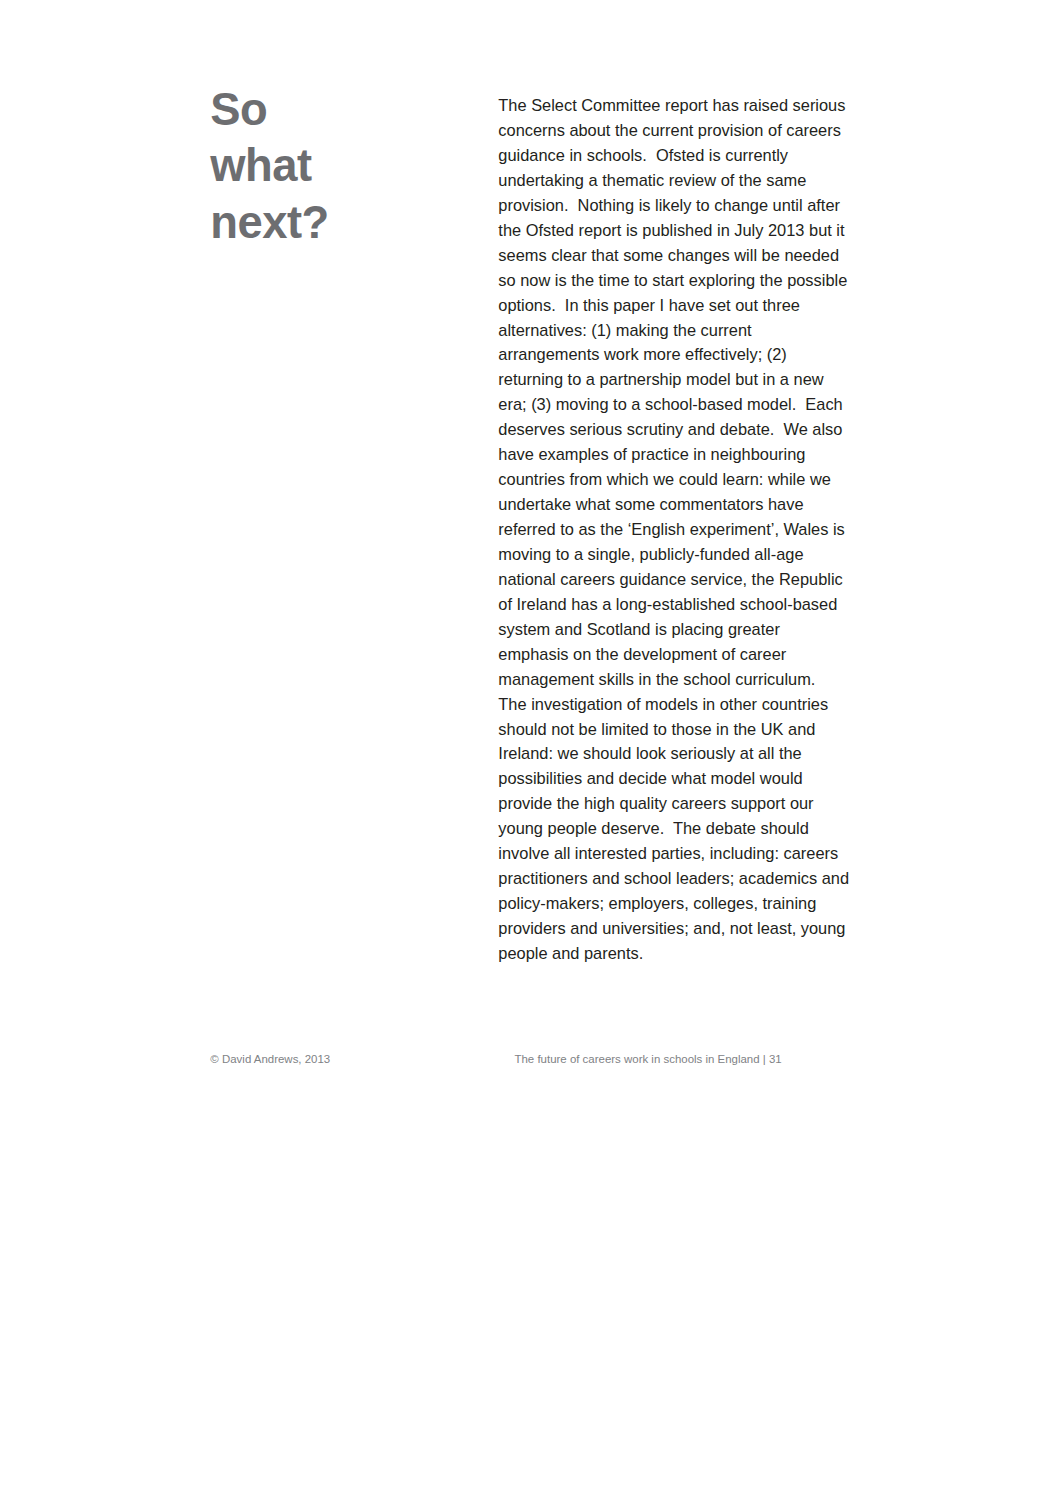So
what
next?
The Select Committee report has raised serious concerns about the current provision of careers guidance in schools. Ofsted is currently undertaking a thematic review of the same provision. Nothing is likely to change until after the Ofsted report is published in July 2013 but it seems clear that some changes will be needed so now is the time to start exploring the possible options. In this paper I have set out three alternatives: (1) making the current arrangements work more effectively; (2) returning to a partnership model but in a new era; (3) moving to a school-based model. Each deserves serious scrutiny and debate. We also have examples of practice in neighbouring countries from which we could learn: while we undertake what some commentators have referred to as the ‘English experiment’, Wales is moving to a single, publicly-funded all-age national careers guidance service, the Republic of Ireland has a long-established school-based system and Scotland is placing greater emphasis on the development of career management skills in the school curriculum. The investigation of models in other countries should not be limited to those in the UK and Ireland: we should look seriously at all the possibilities and decide what model would provide the high quality careers support our young people deserve. The debate should involve all interested parties, including: careers practitioners and school leaders; academics and policy-makers; employers, colleges, training providers and universities; and, not least, young people and parents.
© David Andrews, 2013
The future of careers work in schools in England | 31